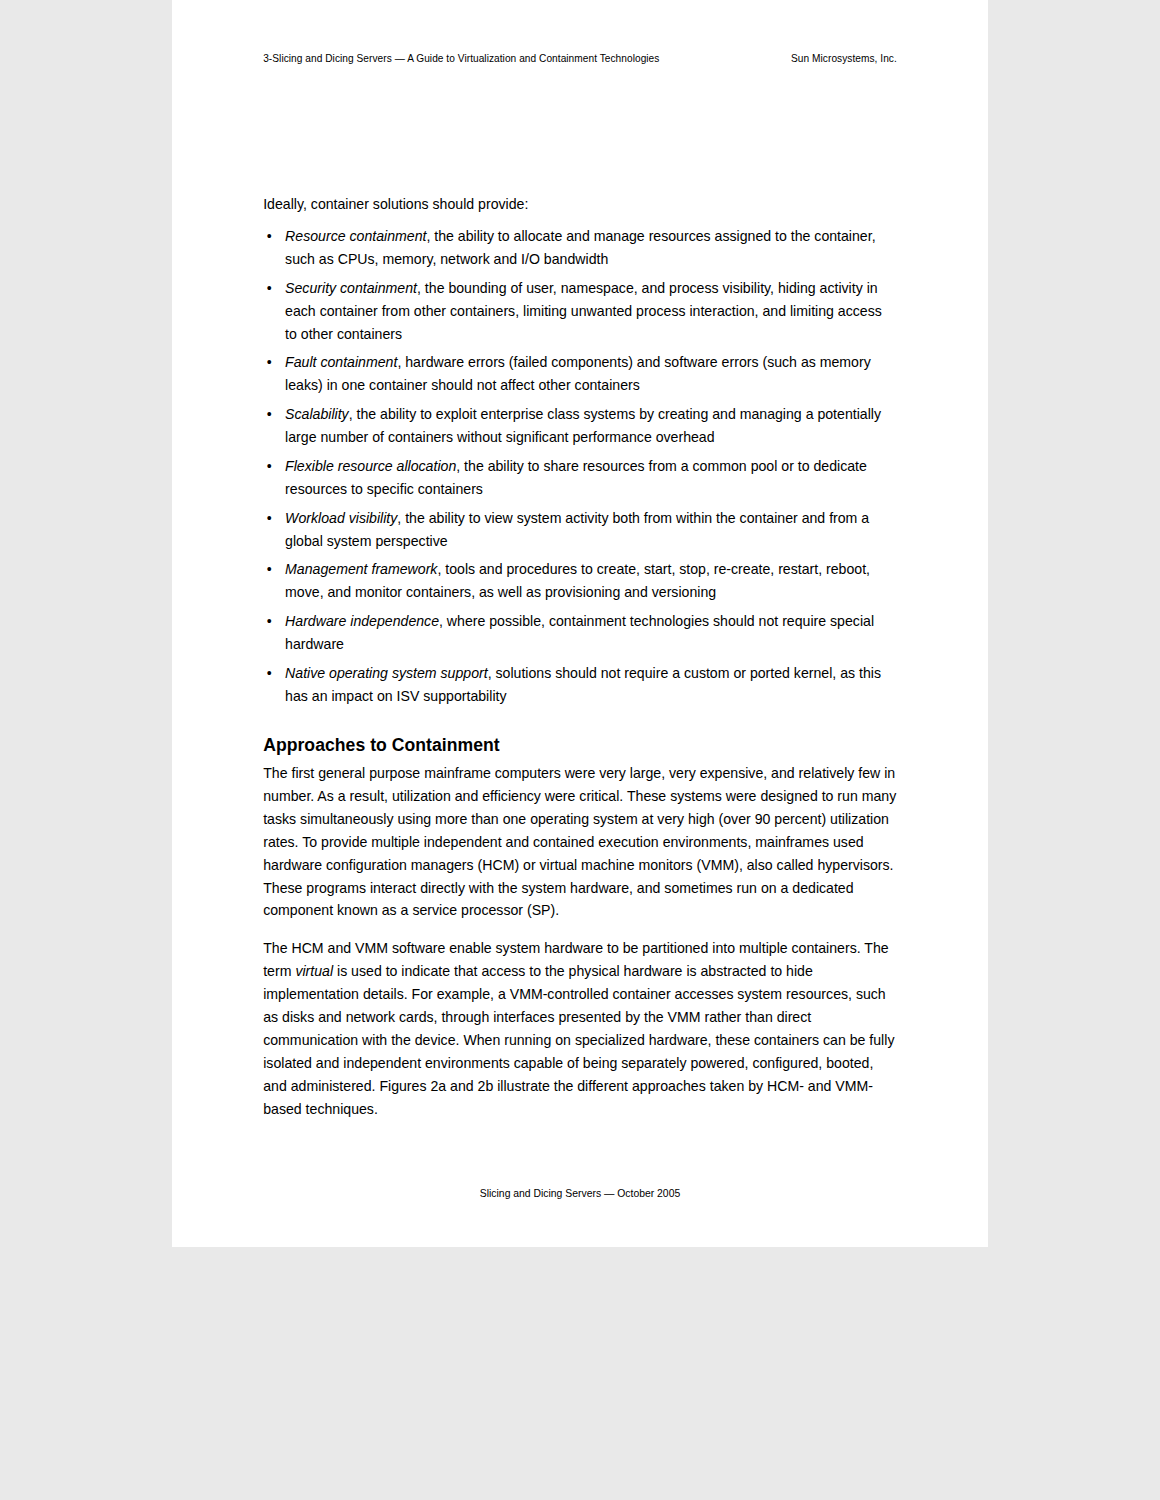3-Slicing and Dicing Servers — A Guide to Virtualization and Containment Technologies Sun Microsystems, Inc.
Ideally, container solutions should provide:
Resource containment, the ability to allocate and manage resources assigned to the container, such as CPUs, memory, network and I/O bandwidth
Security containment, the bounding of user, namespace, and process visibility, hiding activity in each container from other containers, limiting unwanted process interaction, and limiting access to other containers
Fault containment, hardware errors (failed components) and software errors (such as memory leaks) in one container should not affect other containers
Scalability, the ability to exploit enterprise class systems by creating and managing a potentially large number of containers without significant performance overhead
Flexible resource allocation, the ability to share resources from a common pool or to dedicate resources to specific containers
Workload visibility, the ability to view system activity both from within the container and from a global system perspective
Management framework, tools and procedures to create, start, stop, re-create, restart, reboot, move, and monitor containers, as well as provisioning and versioning
Hardware independence, where possible, containment technologies should not require special hardware
Native operating system support, solutions should not require a custom or ported kernel, as this has an impact on ISV supportability
Approaches to Containment
The first general purpose mainframe computers were very large, very expensive, and relatively few in number. As a result, utilization and efficiency were critical. These systems were designed to run many tasks simultaneously using more than one operating system at very high (over 90 percent) utilization rates. To provide multiple independent and contained execution environments, mainframes used hardware configuration managers (HCM) or virtual machine monitors (VMM), also called hypervisors. These programs interact directly with the system hardware, and sometimes run on a dedicated component known as a service processor (SP).
The HCM and VMM software enable system hardware to be partitioned into multiple containers. The term virtual is used to indicate that access to the physical hardware is abstracted to hide implementation details. For example, a VMM-controlled container accesses system resources, such as disks and network cards, through interfaces presented by the VMM rather than direct communication with the device. When running on specialized hardware, these containers can be fully isolated and independent environments capable of being separately powered, configured, booted, and administered. Figures 2a and 2b illustrate the different approaches taken by HCM- and VMM-based techniques.
Slicing and Dicing Servers — October 2005